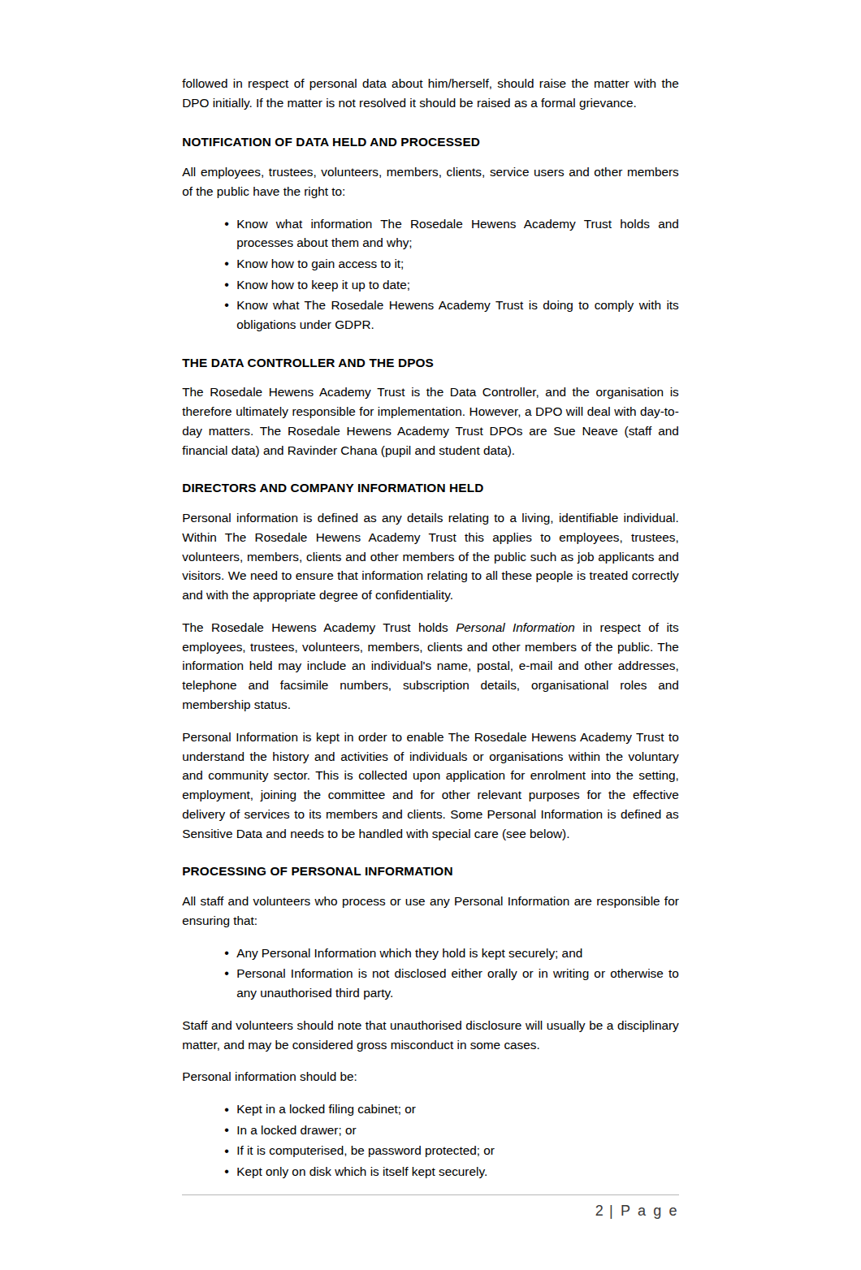followed in respect of personal data about him/herself, should raise the matter with the DPO initially. If the matter is not resolved it should be raised as a formal grievance.
Notification of Data Held and Processed
All employees, trustees, volunteers, members, clients, service users and other members of the public have the right to:
Know what information The Rosedale Hewens Academy Trust holds and processes about them and why;
Know how to gain access to it;
Know how to keep it up to date;
Know what The Rosedale Hewens Academy Trust is doing to comply with its obligations under GDPR.
The Data Controller and the DPOs
The Rosedale Hewens Academy Trust is the Data Controller, and the organisation is therefore ultimately responsible for implementation. However, a DPO will deal with day-to-day matters. The Rosedale Hewens Academy Trust DPOs are Sue Neave (staff and financial data) and Ravinder Chana (pupil and student data).
Directors and Company Information Held
Personal information is defined as any details relating to a living, identifiable individual. Within The Rosedale Hewens Academy Trust this applies to employees, trustees, volunteers, members, clients and other members of the public such as job applicants and visitors. We need to ensure that information relating to all these people is treated correctly and with the appropriate degree of confidentiality.
The Rosedale Hewens Academy Trust holds Personal Information in respect of its employees, trustees, volunteers, members, clients and other members of the public. The information held may include an individual's name, postal, e-mail and other addresses, telephone and facsimile numbers, subscription details, organisational roles and membership status.
Personal Information is kept in order to enable The Rosedale Hewens Academy Trust to understand the history and activities of individuals or organisations within the voluntary and community sector. This is collected upon application for enrolment into the setting, employment, joining the committee and for other relevant purposes for the effective delivery of services to its members and clients. Some Personal Information is defined as Sensitive Data and needs to be handled with special care (see below).
Processing of Personal Information
All staff and volunteers who process or use any Personal Information are responsible for ensuring that:
Any Personal Information which they hold is kept securely; and
Personal Information is not disclosed either orally or in writing or otherwise to any unauthorised third party.
Staff and volunteers should note that unauthorised disclosure will usually be a disciplinary matter, and may be considered gross misconduct in some cases.
Personal information should be:
Kept in a locked filing cabinet; or
In a locked drawer; or
If it is computerised, be password protected; or
Kept only on disk which is itself kept securely.
2 | P a g e